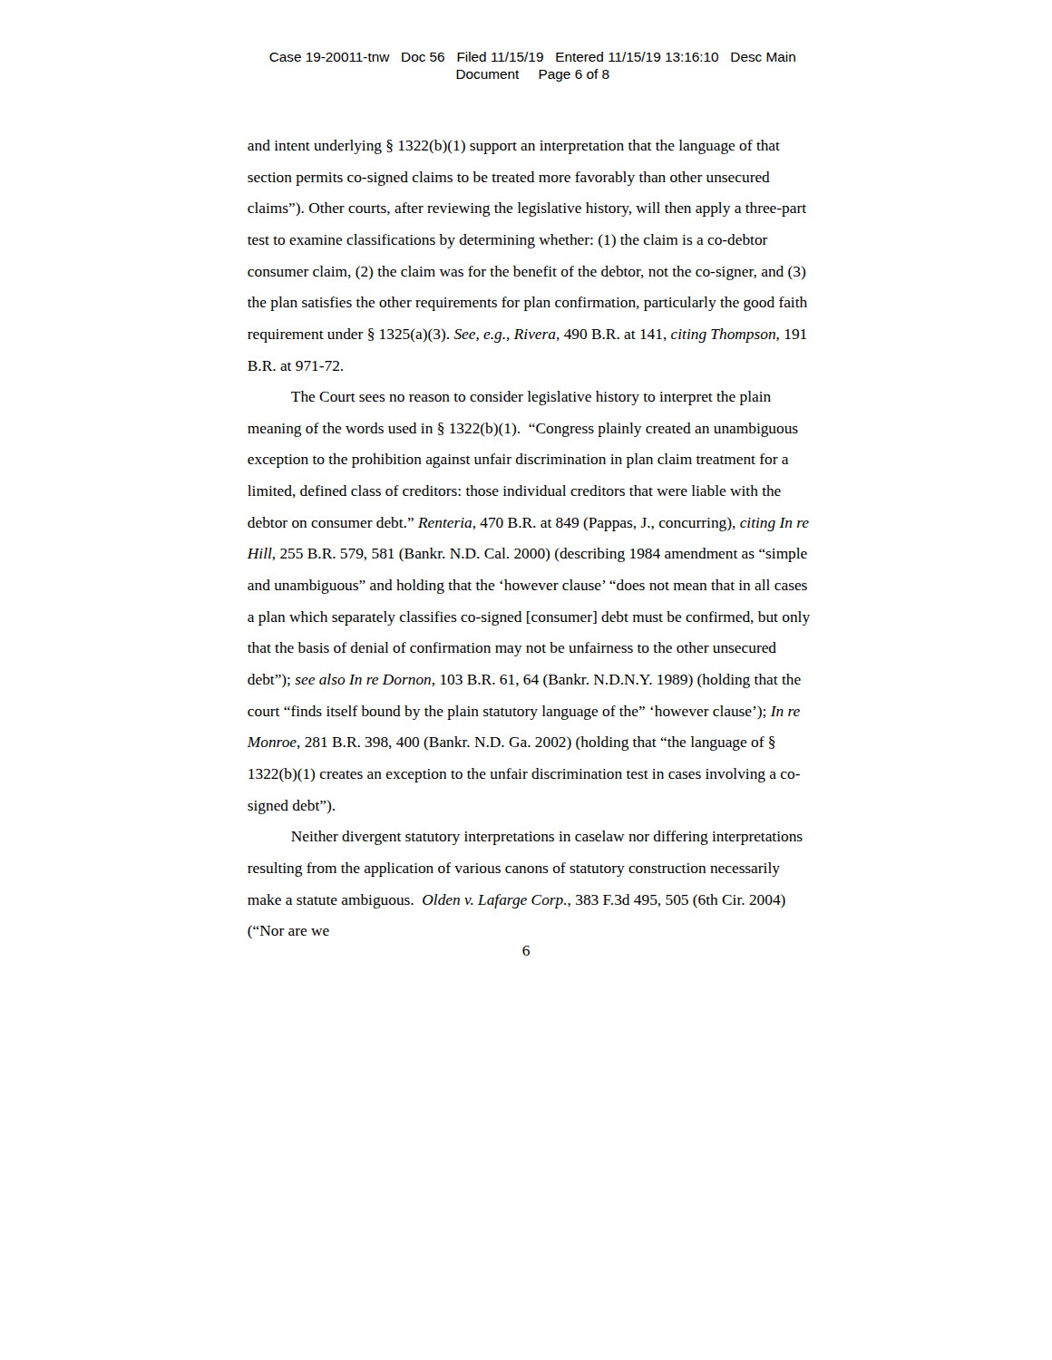Case 19-20011-tnw Doc 56 Filed 11/15/19 Entered 11/15/19 13:16:10 Desc Main Document Page 6 of 8
and intent underlying § 1322(b)(1) support an interpretation that the language of that section permits co-signed claims to be treated more favorably than other unsecured claims”). Other courts, after reviewing the legislative history, will then apply a three-part test to examine classifications by determining whether: (1) the claim is a co-debtor consumer claim, (2) the claim was for the benefit of the debtor, not the co-signer, and (3) the plan satisfies the other requirements for plan confirmation, particularly the good faith requirement under § 1325(a)(3). See, e.g., Rivera, 490 B.R. at 141, citing Thompson, 191 B.R. at 971-72.
The Court sees no reason to consider legislative history to interpret the plain meaning of the words used in § 1322(b)(1). “Congress plainly created an unambiguous exception to the prohibition against unfair discrimination in plan claim treatment for a limited, defined class of creditors: those individual creditors that were liable with the debtor on consumer debt.” Renteria, 470 B.R. at 849 (Pappas, J., concurring), citing In re Hill, 255 B.R. 579, 581 (Bankr. N.D. Cal. 2000) (describing 1984 amendment as “simple and unambiguous” and holding that the ‘however clause’ “does not mean that in all cases a plan which separately classifies co-signed [consumer] debt must be confirmed, but only that the basis of denial of confirmation may not be unfairness to the other unsecured debt”); see also In re Dornon, 103 B.R. 61, 64 (Bankr. N.D.N.Y. 1989) (holding that the court “finds itself bound by the plain statutory language of the” ‘however clause’); In re Monroe, 281 B.R. 398, 400 (Bankr. N.D. Ga. 2002) (holding that “the language of § 1322(b)(1) creates an exception to the unfair discrimination test in cases involving a co-signed debt”).
Neither divergent statutory interpretations in caselaw nor differing interpretations resulting from the application of various canons of statutory construction necessarily make a statute ambiguous. Olden v. Lafarge Corp., 383 F.3d 495, 505 (6th Cir. 2004) (“Nor are we
6